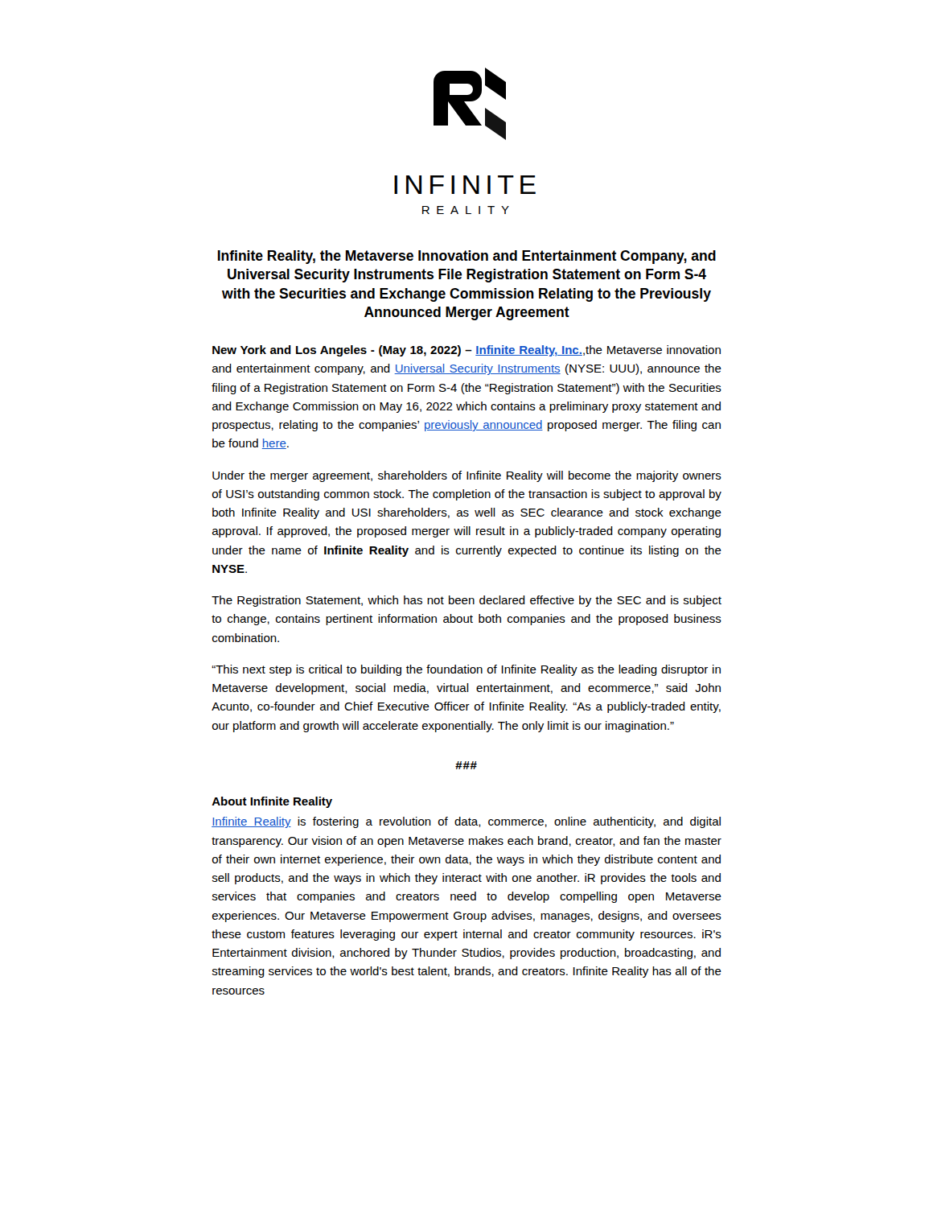INFINITE
REALITY
Infinite Reality, the Metaverse Innovation and Entertainment Company, and Universal Security Instruments File Registration Statement on Form S-4 with the Securities and Exchange Commission Relating to the Previously Announced Merger Agreement
New York and Los Angeles - (May 18, 2022) – Infinite Realty, Inc.,the Metaverse innovation and entertainment company, and Universal Security Instruments (NYSE: UUU), announce the filing of a Registration Statement on Form S-4 (the “Registration Statement”) with the Securities and Exchange Commission on May 16, 2022 which contains a preliminary proxy statement and prospectus, relating to the companies’ previously announced proposed merger. The filing can be found here.
Under the merger agreement, shareholders of Infinite Reality will become the majority owners of USI’s outstanding common stock. The completion of the transaction is subject to approval by both Infinite Reality and USI shareholders, as well as SEC clearance and stock exchange approval. If approved, the proposed merger will result in a publicly-traded company operating under the name of Infinite Reality and is currently expected to continue its listing on the NYSE.
The Registration Statement, which has not been declared effective by the SEC and is subject to change, contains pertinent information about both companies and the proposed business combination.
“This next step is critical to building the foundation of Infinite Reality as the leading disruptor in Metaverse development, social media, virtual entertainment, and ecommerce,” said John Acunto, co-founder and Chief Executive Officer of Infinite Reality. “As a publicly-traded entity, our platform and growth will accelerate exponentially. The only limit is our imagination.”
###
About Infinite Reality
Infinite Reality is fostering a revolution of data, commerce, online authenticity, and digital transparency. Our vision of an open Metaverse makes each brand, creator, and fan the master of their own internet experience, their own data, the ways in which they distribute content and sell products, and the ways in which they interact with one another. iR provides the tools and services that companies and creators need to develop compelling open Metaverse experiences. Our Metaverse Empowerment Group advises, manages, designs, and oversees these custom features leveraging our expert internal and creator community resources. iR's Entertainment division, anchored by Thunder Studios, provides production, broadcasting, and streaming services to the world's best talent, brands, and creators. Infinite Reality has all of the resources